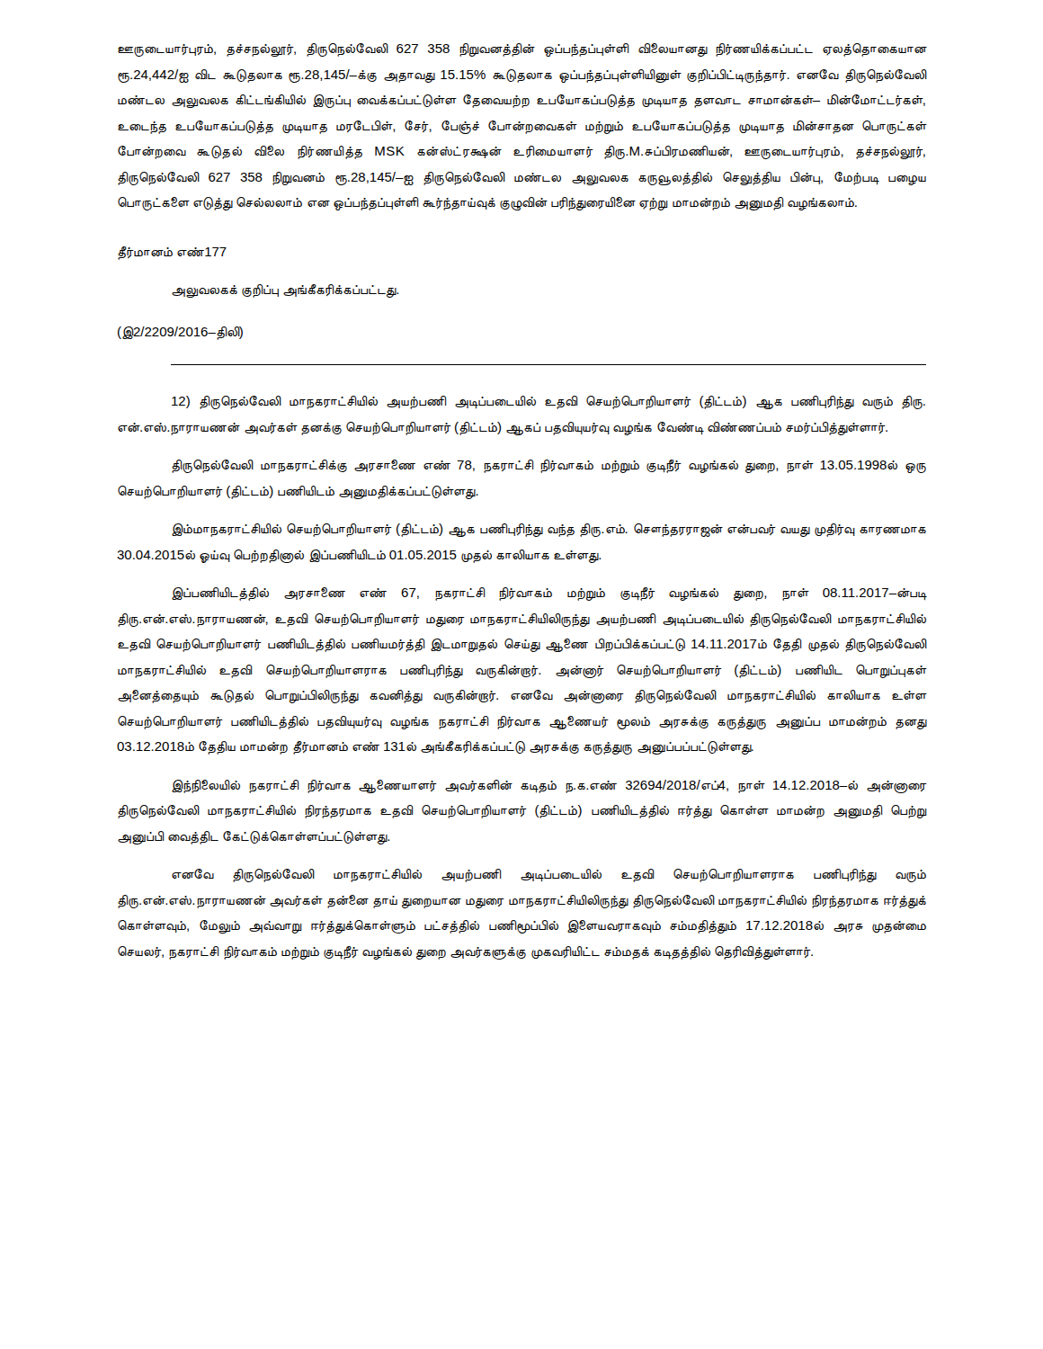ஊருடையார்புரம், தச்சநல்லூர், திருநெல்வேலி 627 358 நிறுவனத்தின் ஒப்பந்தப்புள்ளி விலையானது நிர்ணயிக்கப்பட்ட ஏலத்தொகையான ரூ.24,442/ஐ விட கூடுதலாக ரூ.28,145/–க்கு அதாவது 15.15% கூடுதலாக ஒப்பந்தப்புள்ளியினுள் குறிப்பிட்டிருந்தார். எனவே திருநெல்வேலி மண்டல அலுவலக கிட்டங்கியில் இருப்பு வைக்கப்பட்டுள்ள தேவையற்ற உபயோகப்படுத்த முடியாத தளவாட சாமான்கள்– மின்மோட்டர்கள், உடைந்த உபயோகப்படுத்த முடியாத மரடேபிள், சேர், பேஞ்ச் போன்றவைகள் மற்றும் உபயோகப்படுத்த முடியாத மின்சாதன பொருட்கள் போன்றவை கூடுதல் விலை நிர்ணயித்த MSK கன்ஸ்ட்ரக்ஷன் உரிமையாளர் திரு.M.சுப்பிரமணியன், ஊருடையார்புரம், தச்சநல்லூர், திருநெல்வேலி 627 358 நிறுவனம் ரூ.28,145/–ஐ திருநெல்வேலி மண்டல அலுவலக கருவூலத்தில் செலுத்திய பின்பு, மேற்படி பழைய பொருட்களை எடுத்து செல்லலாம் என ஒப்பந்தப்புள்ளி கூர்ந்தாய்வுக் குழுவின் பரிந்துரையினை ஏற்று மாமன்றம் அனுமதி வழங்கலாம்.
தீர்மானம் எண்177
அலுவலகக் குறிப்பு அங்கீகரிக்கப்பட்டது.
(இ2/2209/2016–திலி)
12) திருநெல்வேலி மாநகராட்சியில் அயற்பணி அடிப்படையில் உதவி செயற்பொறியாளர் (திட்டம்) ஆக பணிபுரிந்து வரும் திரு. என்.எஸ்.நாராயணன் அவர்கள் தனக்கு செயற்பொறியாளர் (திட்டம்) ஆகப் பதவியுயர்வு வழங்க வேண்டி விண்ணப்பம் சமர்ப்பித்துள்ளார்.
திருநெல்வேலி மாநகராட்சிக்கு அரசாணை எண் 78, நகராட்சி நிர்வாகம் மற்றும் குடிநீர் வழங்கல் துறை, நாள் 13.05.1998ல் ஒரு செயற்பொறியாளர் (திட்டம்) பணியிடம் அனுமதிக்கப்பட்டுள்ளது.
இம்மாநகராட்சியில் செயற்பொறியாளர் (திட்டம்) ஆக பணிபுரிந்து வந்த திரு.எம். சௌந்தரராஜன் என்பவர் வயது முதிர்வு காரணமாக 30.04.2015ல் ஓய்வு பெற்றதினால் இப்பணியிடம் 01.05.2015 முதல் காலியாக உள்ளது.
இப்பணியிடத்தில் அரசாணை எண் 67, நகராட்சி நிர்வாகம் மற்றும் குடிநீர் வழங்கல் துறை, நாள் 08.11.2017–ன்படி திரு.என்.எஸ்.நாராயணன், உதவி செயற்பொறியாளர் மதுரை மாநகராட்சியிலிருந்து அயற்பணி அடிப்படையில் திருநெல்வேலி மாநகராட்சியில் உதவி செயற்பொறியாளர் பணியிடத்தில் பணியமர்த்தி இடமாறுதல் செய்து ஆணை பிறப்பிக்கப்பட்டு 14.11.2017ம் தேதி முதல் திருநெல்வேலி மாநகராட்சியில் உதவி செயற்பொறியாளராக பணிபுரிந்து வருகின்றார். அன்னார் செயற்பொறியாளர் (திட்டம்) பணியிட பொறுப்புகள் அனைத்தையும் கூடுதல் பொறுப்பிலிருந்து கவனித்து வருகின்றார். எனவே அன்னாரை திருநெல்வேலி மாநகராட்சியில் காலியாக உள்ள செயற்பொறியாளர் பணியிடத்தில் பதவியுயர்வு வழங்க நகராட்சி நிர்வாக ஆணையர் மூலம் அரசுக்கு கருத்துரு அனுப்ப மாமன்றம் தனது 03.12.2018ம் தேதிய மாமன்ற தீர்மானம் எண் 131ல் அங்கீகரிக்கப்பட்டு அரசுக்கு கருத்துரு அனுப்பப்பட்டுள்ளது.
இந்நிலையில் நகராட்சி நிர்வாக ஆணையாளர் அவர்களின் கடிதம் ந.க.எண் 32694/2018/எப்4, நாள் 14.12.2018–ல் அன்னாரை திருநெல்வேலி மாநகராட்சியில் நிரந்தரமாக உதவி செயற்பொறியாளர் (திட்டம்) பணியிடத்தில் ஈர்த்து கொள்ள மாமன்ற அனுமதி பெற்று அனுப்பி வைத்திட கேட்டுக்கொள்ளப்பட்டுள்ளது.
எனவே திருநெல்வேலி மாநகராட்சியில் அயற்பணி அடிப்படையில் உதவி செயற்பொறியாளராக பணிபுரிந்து வரும் திரு.என்.எஸ்.நாராயணன் அவர்கள் தன்னை தாய் துறையான மதுரை மாநகராட்சியிலிருந்து திருநெல்வேலி மாநகராட்சியில் நிரந்தரமாக ஈர்த்துக் கொள்ளவும், மேலும் அவ்வாறு ஈர்த்துக்கொள்ளும் பட்சத்தில் பணிமூப்பில் இளையவராகவும் சம்மதித்தும் 17.12.2018ல் அரசு முதன்மை செயலர், நகராட்சி நிர்வாகம் மற்றும் குடிநீர் வழங்கல் துறை அவர்களுக்கு முகவரியிட்ட சம்மதக் கடிதத்தில் தெரிவித்துள்ளார்.